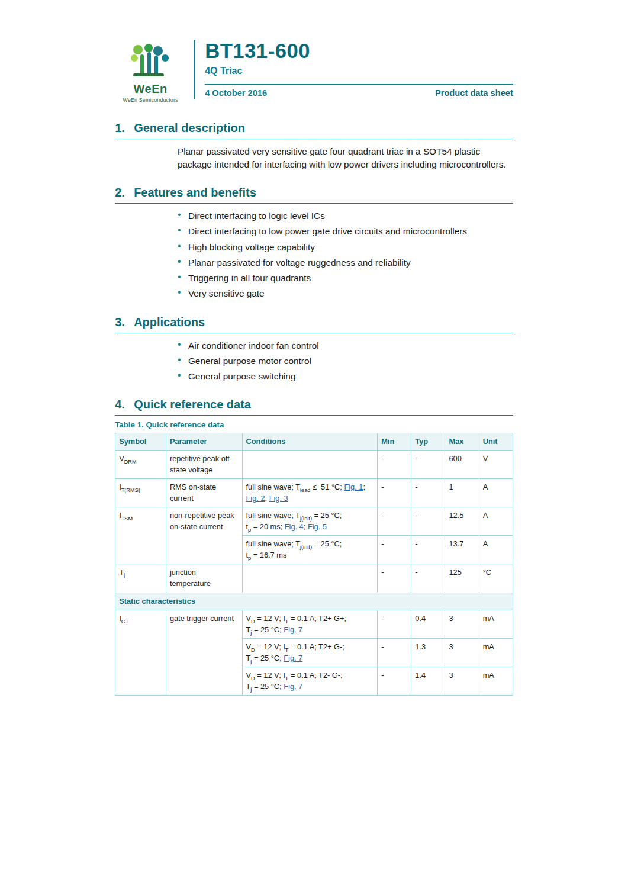WeEn
WeEn Semiconductors
BT131-600
4Q Triac
4 October 2016 Product data sheet
1. General description
Planar passivated very sensitive gate four quadrant triac in a SOT54 plastic package intended for interfacing with low power drivers including microcontrollers.
2. Features and benefits
Direct interfacing to logic level ICs
Direct interfacing to low power gate drive circuits and microcontrollers
High blocking voltage capability
Planar passivated for voltage ruggedness and reliability
Triggering in all four quadrants
Very sensitive gate
3. Applications
Air conditioner indoor fan control
General purpose motor control
General purpose switching
4. Quick reference data
Table 1. Quick reference data
| Symbol | Parameter | Conditions | Min | Typ | Max | Unit |
| --- | --- | --- | --- | --- | --- | --- |
| V DRM | repetitive peak off-state voltage | | - | - | 600 | V |
| I T(RMS) | RMS on-state current | full sine wave; T lead ≤ 51 °C; Fig. 1 ; Fig. 2 ; Fig. 3 | - | - | 1 | A |
| I TSM | non-repetitive peak on-state current | full sine wave; T j(init) = 25 °C; t p = 20 ms; Fig. 4 ; Fig. 5 | - | - | 12.5 | A |
| full sine wave; T j(init) = 25 °C; t p = 16.7 ms | - | - | 13.7 | A |
| T j | junction temperature | | - | - | 125 | °C |
| Static characteristics |
| I GT | gate trigger current | V D = 12 V; I T = 0.1 A; T2+ G+; T j = 25 °C; Fig. 7 | - | 0.4 | 3 | mA |
| V D = 12 V; I T = 0.1 A; T2+ G-; T j = 25 °C; Fig. 7 | - | 1.3 | 3 | mA |
| V D = 12 V; I T = 0.1 A; T2- G-; T j = 25 °C; Fig. 7 | - | 1.4 | 3 | mA |